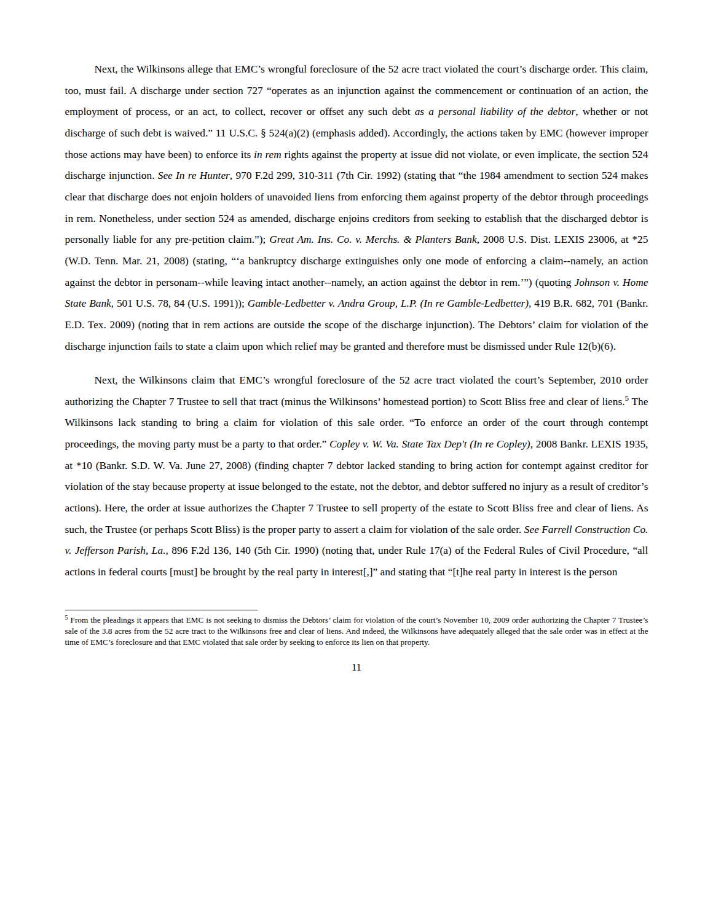Next, the Wilkinsons allege that EMC’s wrongful foreclosure of the 52 acre tract violated the court’s discharge order. This claim, too, must fail. A discharge under section 727 “operates as an injunction against the commencement or continuation of an action, the employment of process, or an act, to collect, recover or offset any such debt as a personal liability of the debtor, whether or not discharge of such debt is waived.” 11 U.S.C. § 524(a)(2) (emphasis added). Accordingly, the actions taken by EMC (however improper those actions may have been) to enforce its in rem rights against the property at issue did not violate, or even implicate, the section 524 discharge injunction. See In re Hunter, 970 F.2d 299, 310-311 (7th Cir. 1992) (stating that “the 1984 amendment to section 524 makes clear that discharge does not enjoin holders of unavoided liens from enforcing them against property of the debtor through proceedings in rem. Nonetheless, under section 524 as amended, discharge enjoins creditors from seeking to establish that the discharged debtor is personally liable for any pre-petition claim.”); Great Am. Ins. Co. v. Merchs. & Planters Bank, 2008 U.S. Dist. LEXIS 23006, at *25 (W.D. Tenn. Mar. 21, 2008) (stating, “‘a bankruptcy discharge extinguishes only one mode of enforcing a claim--namely, an action against the debtor in personam--while leaving intact another--namely, an action against the debtor in rem.’”) (quoting Johnson v. Home State Bank, 501 U.S. 78, 84 (U.S. 1991)); Gamble-Ledbetter v. Andra Group, L.P. (In re Gamble-Ledbetter), 419 B.R. 682, 701 (Bankr. E.D. Tex. 2009) (noting that in rem actions are outside the scope of the discharge injunction). The Debtors’ claim for violation of the discharge injunction fails to state a claim upon which relief may be granted and therefore must be dismissed under Rule 12(b)(6).
Next, the Wilkinsons claim that EMC’s wrongful foreclosure of the 52 acre tract violated the court’s September, 2010 order authorizing the Chapter 7 Trustee to sell that tract (minus the Wilkinsons’ homestead portion) to Scott Bliss free and clear of liens.5 The Wilkinsons lack standing to bring a claim for violation of this sale order. “To enforce an order of the court through contempt proceedings, the moving party must be a party to that order.” Copley v. W. Va. State Tax Dep't (In re Copley), 2008 Bankr. LEXIS 1935, at *10 (Bankr. S.D. W. Va. June 27, 2008) (finding chapter 7 debtor lacked standing to bring action for contempt against creditor for violation of the stay because property at issue belonged to the estate, not the debtor, and debtor suffered no injury as a result of creditor’s actions). Here, the order at issue authorizes the Chapter 7 Trustee to sell property of the estate to Scott Bliss free and clear of liens. As such, the Trustee (or perhaps Scott Bliss) is the proper party to assert a claim for violation of the sale order. See Farrell Construction Co. v. Jefferson Parish, La., 896 F.2d 136, 140 (5th Cir. 1990) (noting that, under Rule 17(a) of the Federal Rules of Civil Procedure, “all actions in federal courts [must] be brought by the real party in interest[,]” and stating that “[t]he real party in interest is the person
5 From the pleadings it appears that EMC is not seeking to dismiss the Debtors’ claim for violation of the court’s November 10, 2009 order authorizing the Chapter 7 Trustee’s sale of the 3.8 acres from the 52 acre tract to the Wilkinsons free and clear of liens. And indeed, the Wilkinsons have adequately alleged that the sale order was in effect at the time of EMC’s foreclosure and that EMC violated that sale order by seeking to enforce its lien on that property.
11